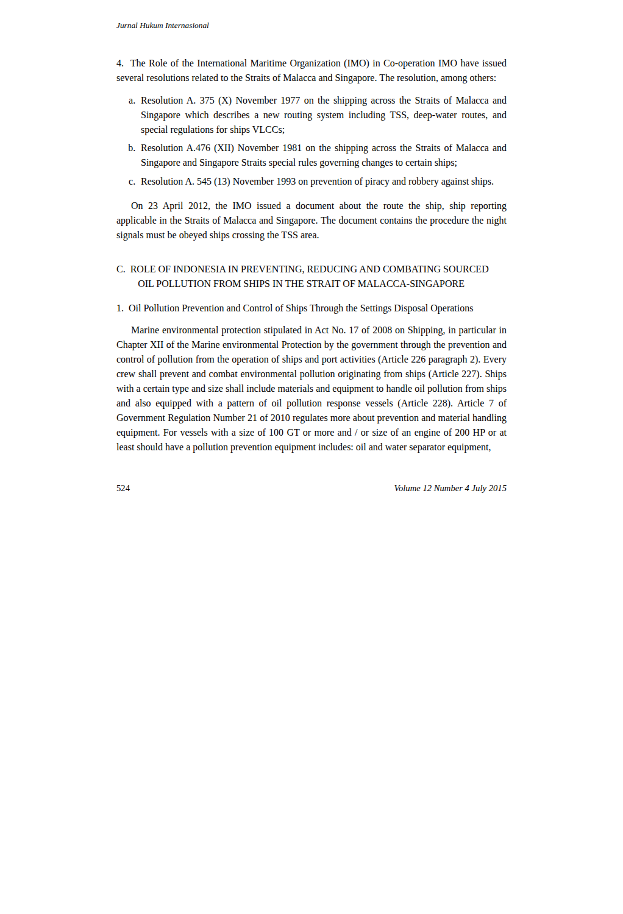Jurnal Hukum Internasional
4. The Role of the International Maritime Organization (IMO) in Co-operation IMO have issued several resolutions related to the Straits of Malacca and Singapore. The resolution, among others:
Resolution A. 375 (X) November 1977 on the shipping across the Straits of Malacca and Singapore which describes a new routing system including TSS, deep-water routes, and special regulations for ships VLCCs;
Resolution A.476 (XII) November 1981 on the shipping across the Straits of Malacca and Singapore and Singapore Straits special rules governing changes to certain ships;
Resolution A. 545 (13) November 1993 on prevention of piracy and robbery against ships.
On 23 April 2012, the IMO issued a document about the route the ship, ship reporting applicable in the Straits of Malacca and Singapore. The document contains the procedure the night signals must be obeyed ships crossing the TSS area.
C. ROLE OF INDONESIA IN PREVENTING, REDUCING AND COMBATING SOURCED OIL POLLUTION FROM SHIPS IN THE STRAIT OF MALACCA-SINGAPORE
1. Oil Pollution Prevention and Control of Ships Through the Settings Disposal Operations
Marine environmental protection stipulated in Act No. 17 of 2008 on Shipping, in particular in Chapter XII of the Marine environmental Protection by the government through the prevention and control of pollution from the operation of ships and port activities (Article 226 paragraph 2). Every crew shall prevent and combat environmental pollution originating from ships (Article 227). Ships with a certain type and size shall include materials and equipment to handle oil pollution from ships and also equipped with a pattern of oil pollution response vessels (Article 228). Article 7 of Government Regulation Number 21 of 2010 regulates more about prevention and material handling equipment. For vessels with a size of 100 GT or more and / or size of an engine of 200 HP or at least should have a pollution prevention equipment includes: oil and water separator equipment,
524 Volume 12 Number 4 July 2015